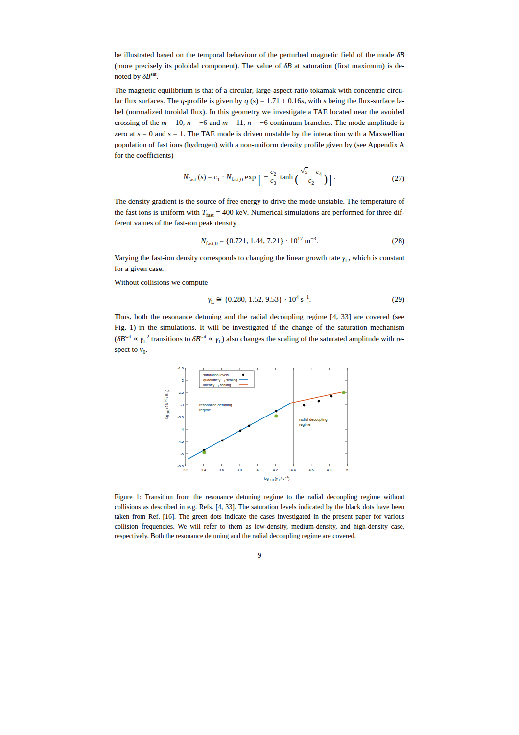be illustrated based on the temporal behaviour of the perturbed magnetic field of the mode δB (more precisely its poloidal component). The value of δB at saturation (first maximum) is denoted by δBsat.
The magnetic equilibrium is that of a circular, large-aspect-ratio tokamak with concentric circular flux surfaces. The q-profile is given by q (s) = 1.71 + 0.16s, with s being the flux-surface label (normalized toroidal flux). In this geometry we investigate a TAE located near the avoided crossing of the m = 10, n = −6 and m = 11, n = −6 continuum branches. The mode amplitude is zero at s = 0 and s = 1. The TAE mode is driven unstable by the interaction with a Maxwellian population of fast ions (hydrogen) with a non-uniform density profile given by (see Appendix A for the coefficients)
Nfast (s) = c1 · Nfast,0 exp [ −c2 c3 tanh (s − c4 c2)] . (27)
The density gradient is the source of free energy to drive the mode unstable. The temperature of the fast ions is uniform with Tfast = 400 keV. Numerical simulations are performed for three different values of the fast-ion peak density
Nfast,0 = {0.721, 1.44, 7.21} · 1017 m−3. (28)
Varying the fast-ion density corresponds to changing the linear growth rate γL, which is constant for a given case.
Without collisions we compute
γL ≅ {0.280, 1.52, 9.53} · 104 s−1. (29)
Thus, both the resonance detuning and the radial decoupling regime [4, 33] are covered (see Fig. 1) in the simulations. It will be investigated if the change of the saturation mechanism (δBsat ∝ γL2 transitions to δBsat ∝ γL) also changes the scaling of the saturated amplitude with respect to ν0.
-5.5 -5 -4.5 -4 -3.5 -3 -2.5 -2 -1.5 3.2 3.4 3.6 3.8 4 4.2 4.4 4.6 4.8 5 log 10 (γ L / s -1 ) log 10 (δB sat / B 0 ) saturation levels quadratic γ L scaling linear γ L scaling resonance detuning regime radial decoupling regime
Figure 1: Transition from the resonance detuning regime to the radial decoupling regime without collisions as described in e.g. Refs. [4, 33]. The saturation levels indicated by the black dots have been taken from Ref. [16]. The green dots indicate the cases investigated in the present paper for various collision frequencies. We will refer to them as low-density, medium-density, and high-density case, respectively. Both the resonance detuning and the radial decoupling regime are covered.
9